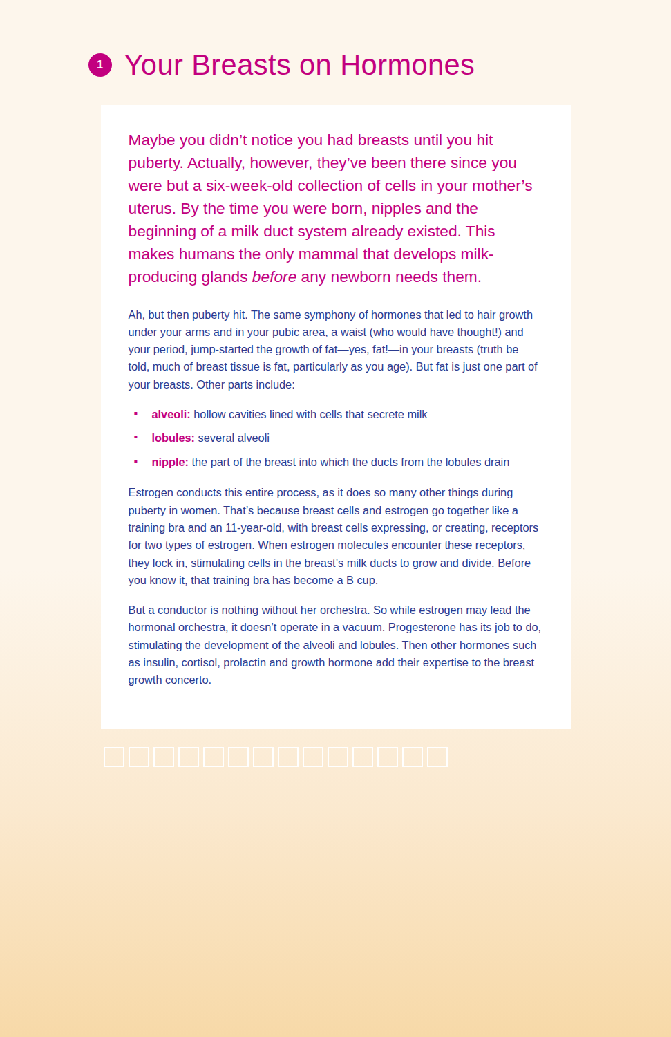1
Your Breasts on Hormones
Maybe you didn’t notice you had breasts until you hit puberty. Actually, however, they’ve been there since you were but a six-week-old collection of cells in your mother’s uterus. By the time you were born, nipples and the beginning of a milk duct system already existed. This makes humans the only mammal that develops milk-producing glands before any newborn needs them.
Ah, but then puberty hit. The same symphony of hormones that led to hair growth under your arms and in your pubic area, a waist (who would have thought!) and your period, jump-started the growth of fat—yes, fat!—in your breasts (truth be told, much of breast tissue is fat, particularly as you age). But fat is just one part of your breasts. Other parts include:
alveoli: hollow cavities lined with cells that secrete milk
lobules: several alveoli
nipple: the part of the breast into which the ducts from the lobules drain
Estrogen conducts this entire process, as it does so many other things during puberty in women. That’s because breast cells and estrogen go together like a training bra and an 11-year-old, with breast cells expressing, or creating, receptors for two types of estrogen. When estrogen molecules encounter these receptors, they lock in, stimulating cells in the breast’s milk ducts to grow and divide. Before you know it, that training bra has become a B cup.
But a conductor is nothing without her orchestra. So while estrogen may lead the hormonal orchestra, it doesn’t operate in a vacuum. Progesterone has its job to do, stimulating the development of the alveoli and lobules. Then other hormones such as insulin, cortisol, prolactin and growth hormone add their expertise to the breast growth concerto.